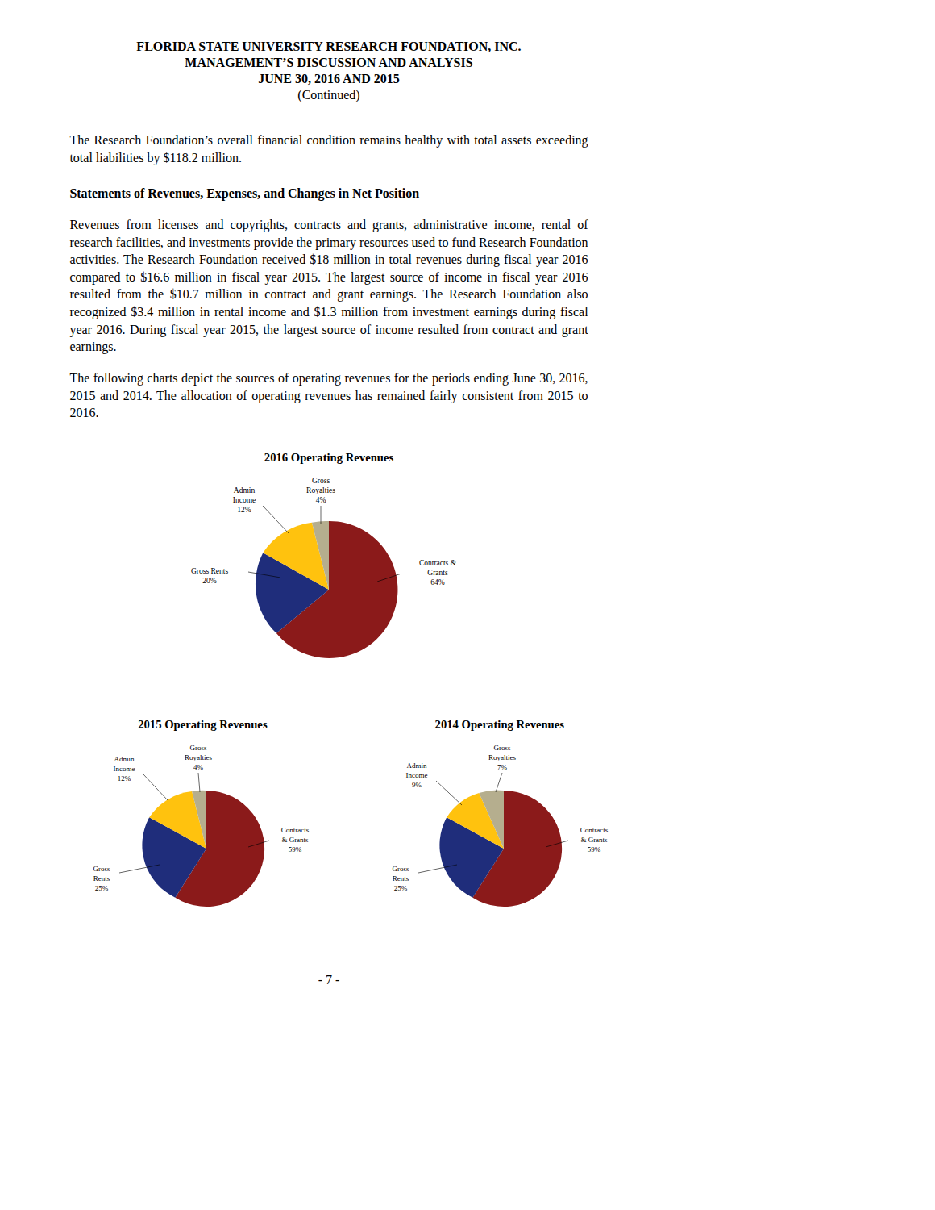FLORIDA STATE UNIVERSITY RESEARCH FOUNDATION, INC.
MANAGEMENT’S DISCUSSION AND ANALYSIS
JUNE 30, 2016 AND 2015
(Continued)
The Research Foundation’s overall financial condition remains healthy with total assets exceeding total liabilities by $118.2 million.
Statements of Revenues, Expenses, and Changes in Net Position
Revenues from licenses and copyrights, contracts and grants, administrative income, rental of research facilities, and investments provide the primary resources used to fund Research Foundation activities. The Research Foundation received $18 million in total revenues during fiscal year 2016 compared to $16.6 million in fiscal year 2015. The largest source of income in fiscal year 2016 resulted from the $10.7 million in contract and grant earnings. The Research Foundation also recognized $3.4 million in rental income and $1.3 million from investment earnings during fiscal year 2016. During fiscal year 2015, the largest source of income resulted from contract and grant earnings.
The following charts depict the sources of operating revenues for the periods ending June 30, 2016, 2015 and 2014. The allocation of operating revenues has remained fairly consistent from 2015 to 2016.
2016 Operating Revenues
Gross Royalties 4% Admin Income 12% Gross Rents 20% Contracts & Grants 64%
2015 Operating Revenues
Gross Royalties 4% Admin Income 12% Gross Rents 25% Contracts & Grants 59%
2014 Operating Revenues
Gross Royalties 7% Admin Income 9% Gross Rents 25% Contracts & Grants 59%
- 7 -